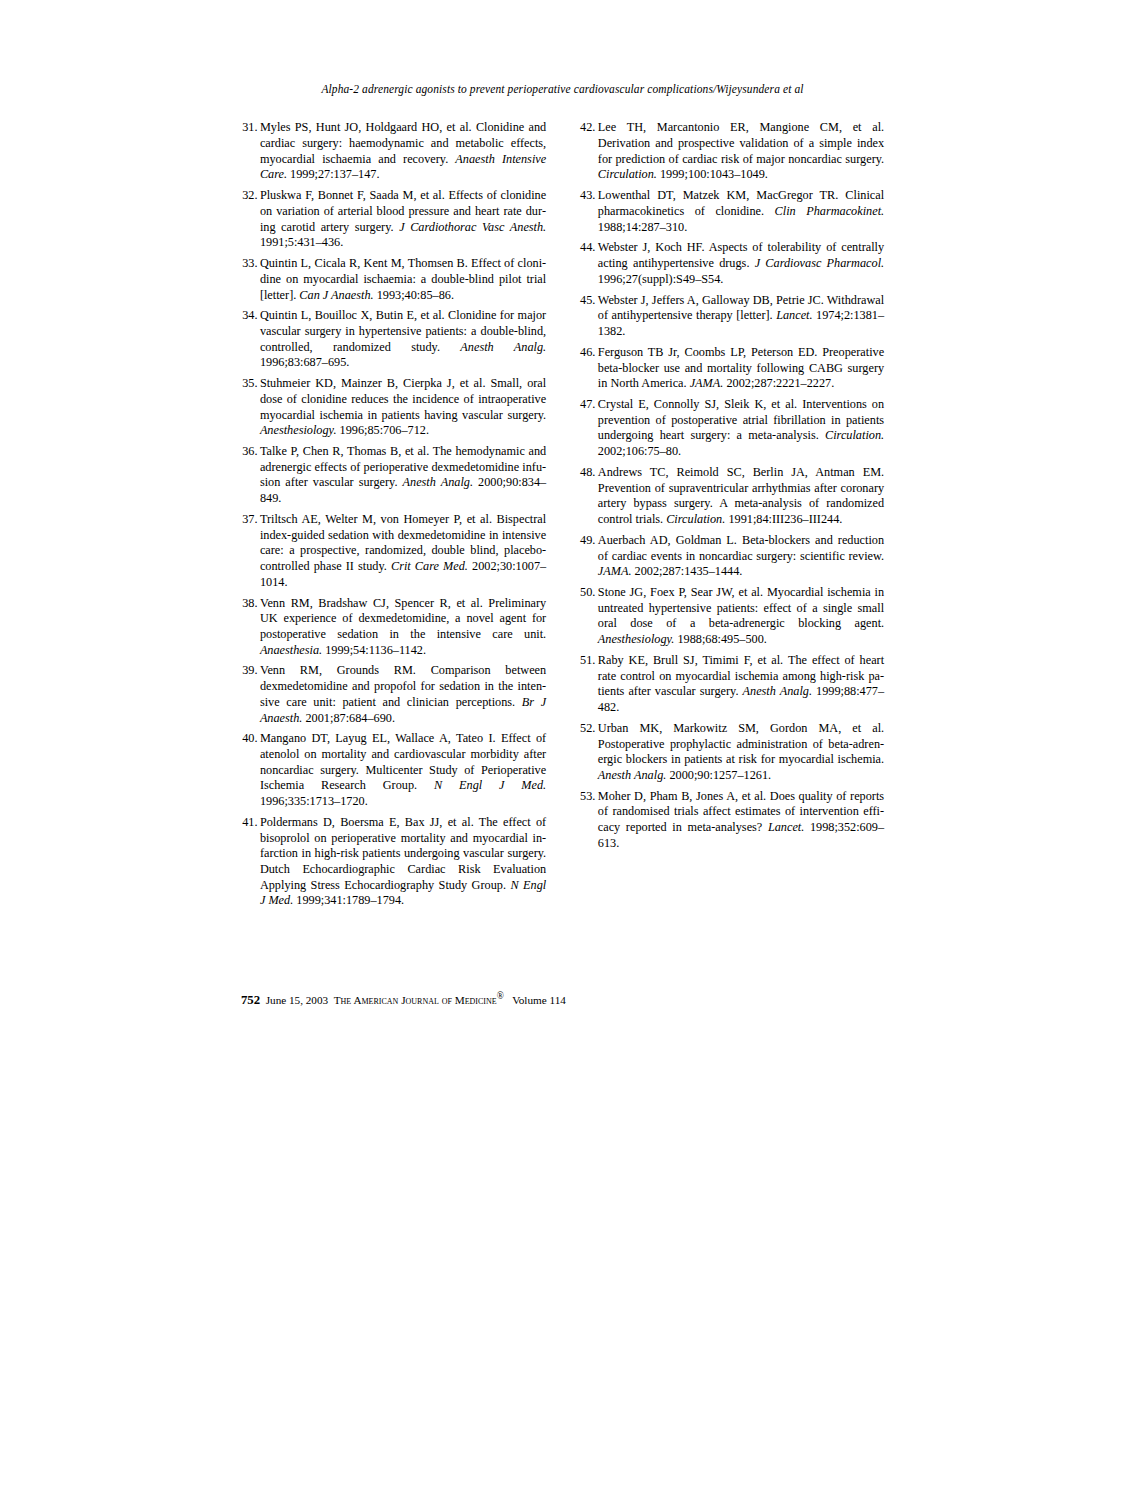Alpha-2 adrenergic agonists to prevent perioperative cardiovascular complications/Wijeysundera et al
31 Myles PS, Hunt JO, Holdgaard HO, et al. Clonidine and cardiac surgery: haemodynamic and metabolic effects, myocardial ischaemia and recovery. Anaesth Intensive Care. 1999;27:137–147.
32 Pluskwa F, Bonnet F, Saada M, et al. Effects of clonidine on variation of arterial blood pressure and heart rate during carotid artery surgery. J Cardiothorac Vasc Anesth. 1991;5:431–436.
33 Quintin L, Cicala R, Kent M, Thomsen B. Effect of clonidine on myocardial ischaemia: a double-blind pilot trial [letter]. Can J Anaesth. 1993;40:85–86.
34 Quintin L, Bouilloc X, Butin E, et al. Clonidine for major vascular surgery in hypertensive patients: a double-blind, controlled, randomized study. Anesth Analg. 1996;83:687–695.
35 Stuhmeier KD, Mainzer B, Cierpka J, et al. Small, oral dose of clonidine reduces the incidence of intraoperative myocardial ischemia in patients having vascular surgery. Anesthesiology. 1996;85:706–712.
36 Talke P, Chen R, Thomas B, et al. The hemodynamic and adrenergic effects of perioperative dexmedetomidine infusion after vascular surgery. Anesth Analg. 2000;90:834–849.
37 Triltsch AE, Welter M, von Homeyer P, et al. Bispectral index-guided sedation with dexmedetomidine in intensive care: a prospective, randomized, double blind, placebo-controlled phase II study. Crit Care Med. 2002;30:1007–1014.
38 Venn RM, Bradshaw CJ, Spencer R, et al. Preliminary UK experience of dexmedetomidine, a novel agent for postoperative sedation in the intensive care unit. Anaesthesia. 1999;54:1136–1142.
39 Venn RM, Grounds RM. Comparison between dexmedetomidine and propofol for sedation in the intensive care unit: patient and clinician perceptions. Br J Anaesth. 2001;87:684–690.
40 Mangano DT, Layug EL, Wallace A, Tateo I. Effect of atenolol on mortality and cardiovascular morbidity after noncardiac surgery. Multicenter Study of Perioperative Ischemia Research Group. N Engl J Med. 1996;335:1713–1720.
41 Poldermans D, Boersma E, Bax JJ, et al. The effect of bisoprolol on perioperative mortality and myocardial infarction in high-risk patients undergoing vascular surgery. Dutch Echocardiographic Cardiac Risk Evaluation Applying Stress Echocardiography Study Group. N Engl J Med. 1999;341:1789–1794.
42 Lee TH, Marcantonio ER, Mangione CM, et al. Derivation and prospective validation of a simple index for prediction of cardiac risk of major noncardiac surgery. Circulation. 1999;100:1043–1049.
43 Lowenthal DT, Matzek KM, MacGregor TR. Clinical pharmacokinetics of clonidine. Clin Pharmacokinet. 1988;14:287–310.
44 Webster J, Koch HF. Aspects of tolerability of centrally acting antihypertensive drugs. J Cardiovasc Pharmacol. 1996;27(suppl):S49–S54.
45 Webster J, Jeffers A, Galloway DB, Petrie JC. Withdrawal of antihypertensive therapy [letter]. Lancet. 1974;2:1381–1382.
46 Ferguson TB Jr, Coombs LP, Peterson ED. Preoperative beta-blocker use and mortality following CABG surgery in North America. JAMA. 2002;287:2221–2227.
47 Crystal E, Connolly SJ, Sleik K, et al. Interventions on prevention of postoperative atrial fibrillation in patients undergoing heart surgery: a meta-analysis. Circulation. 2002;106:75–80.
48 Andrews TC, Reimold SC, Berlin JA, Antman EM. Prevention of supraventricular arrhythmias after coronary artery bypass surgery. A meta-analysis of randomized control trials. Circulation. 1991;84:III236–III244.
49 Auerbach AD, Goldman L. Beta-blockers and reduction of cardiac events in noncardiac surgery: scientific review. JAMA. 2002;287:1435–1444.
50 Stone JG, Foex P, Sear JW, et al. Myocardial ischemia in untreated hypertensive patients: effect of a single small oral dose of a beta-adrenergic blocking agent. Anesthesiology. 1988;68:495–500.
51 Raby KE, Brull SJ, Timimi F, et al. The effect of heart rate control on myocardial ischemia among high-risk patients after vascular surgery. Anesth Analg. 1999;88:477–482.
52 Urban MK, Markowitz SM, Gordon MA, et al. Postoperative prophylactic administration of beta-adrenergic blockers in patients at risk for myocardial ischemia. Anesth Analg. 2000;90:1257–1261.
53 Moher D, Pham B, Jones A, et al. Does quality of reports of randomised trials affect estimates of intervention efficacy reported in meta-analyses? Lancet. 1998;352:609–613.
752 June 15, 2003 The American Journal of Medicine® Volume 114